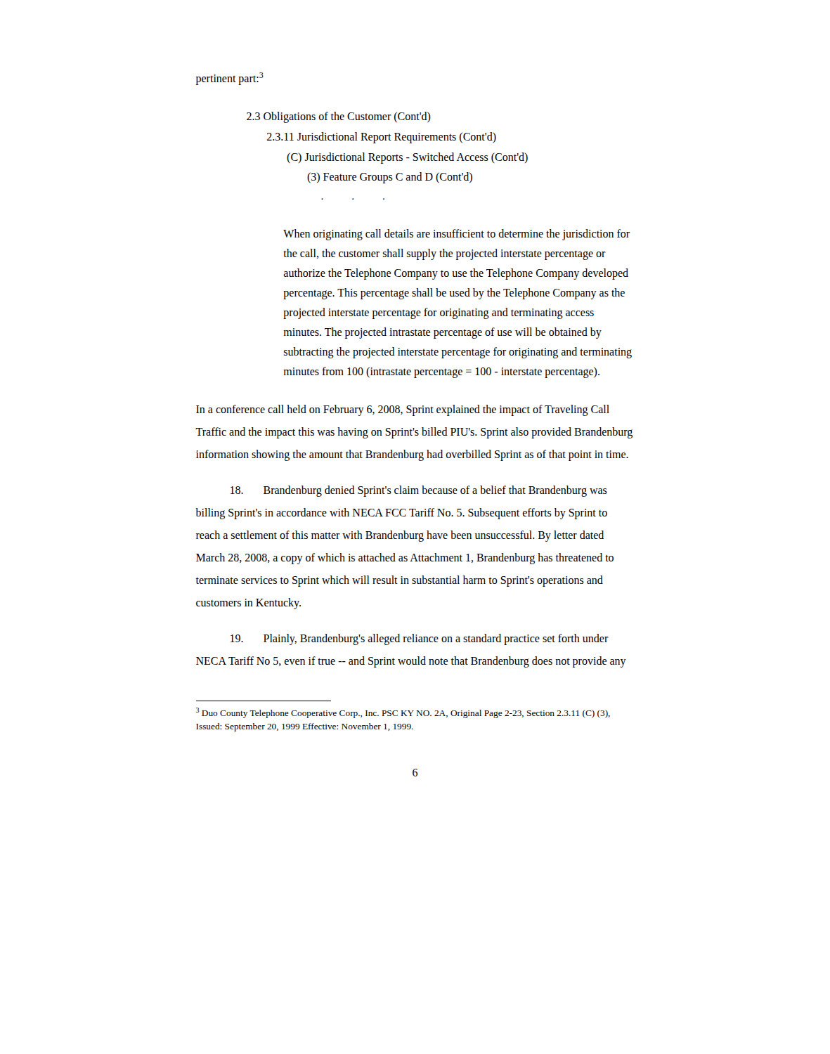pertinent part:3
2.3 Obligations of the Customer (Cont'd)
2.3.11 Jurisdictional Report Requirements (Cont'd)
(C) Jurisdictional Reports - Switched Access (Cont'd)
(3) Feature Groups C and D (Cont'd)
· · ·
When originating call details are insufficient to determine the jurisdiction for the call, the customer shall supply the projected interstate percentage or authorize the Telephone Company to use the Telephone Company developed percentage. This percentage shall be used by the Telephone Company as the projected interstate percentage for originating and terminating access minutes. The projected intrastate percentage of use will be obtained by subtracting the projected interstate percentage for originating and terminating minutes from 100 (intrastate percentage = 100 - interstate percentage).
In a conference call held on February 6, 2008, Sprint explained the impact of Traveling Call Traffic and the impact this was having on Sprint's billed PIU's. Sprint also provided Brandenburg information showing the amount that Brandenburg had overbilled Sprint as of that point in time.
18. Brandenburg denied Sprint's claim because of a belief that Brandenburg was billing Sprint's in accordance with NECA FCC Tariff No. 5. Subsequent efforts by Sprint to reach a settlement of this matter with Brandenburg have been unsuccessful. By letter dated March 28, 2008, a copy of which is attached as Attachment 1, Brandenburg has threatened to terminate services to Sprint which will result in substantial harm to Sprint's operations and customers in Kentucky.
19. Plainly, Brandenburg's alleged reliance on a standard practice set forth under NECA Tariff No 5, even if true -- and Sprint would note that Brandenburg does not provide any
3 Duo County Telephone Cooperative Corp., Inc. PSC KY NO. 2A, Original Page 2-23, Section 2.3.11 (C) (3), Issued: September 20, 1999 Effective: November 1, 1999.
6